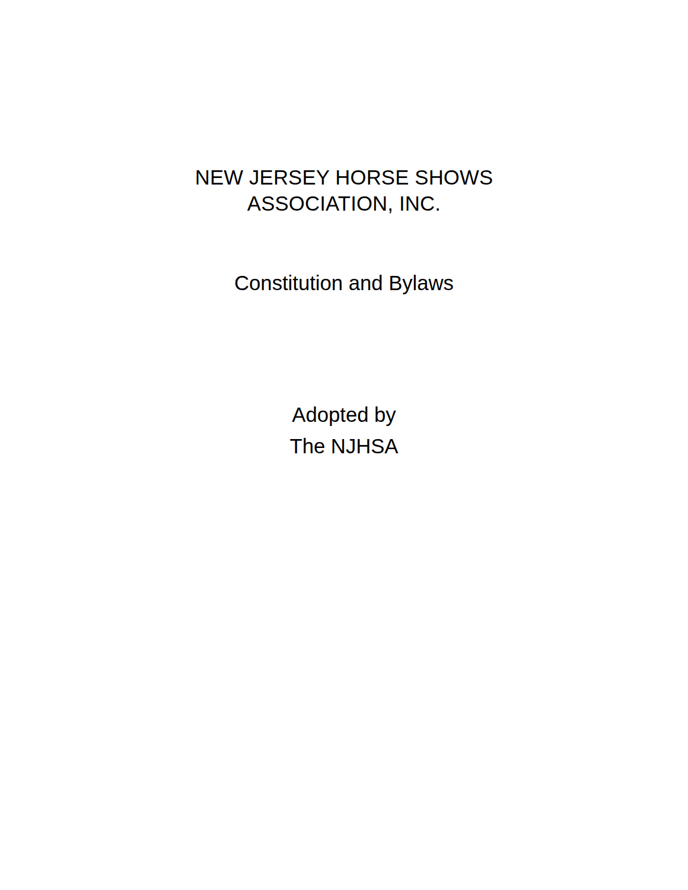NEW JERSEY HORSE SHOWS ASSOCIATION, INC.
Constitution and Bylaws
Adopted by
The NJHSA